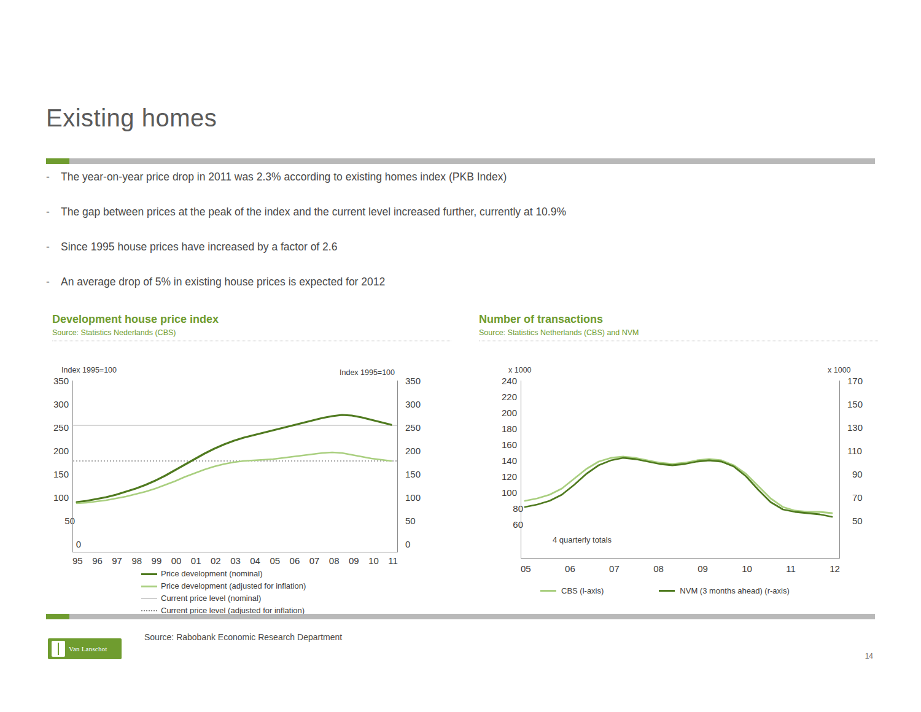Existing homes
The year-on-year price drop in 2011 was 2.3% according to existing homes index (PKB Index)
The gap between prices at the peak of the index and the current level increased further, currently at 10.9%
Since 1995 house prices have increased by a factor of 2.6
An average drop of 5% in existing house prices is expected for 2012
Development house price index
Source: Statistics Nederlands (CBS)
Index 1995=100
Index 1995=100
350
300
250
200
150
100
50
0
350
300
250
200
150
100
50
0
9596979899000102030405060708091011
Price development (nominal)
Price development (adjusted for inflation)
Current price level (nominal)
Current price level (adjusted for inflation)
Number of transactions
Source: Statistics Netherlands (CBS) and NVM
x 1000
x 1000
240
220
200
180
160
140
120
100
80
60
170
150
130
110
90
70
50
4 quarterly totals
0506070809101112
CBS (l-axis)
NVM (3 months ahead) (r-axis)
Source: Rabobank Economic Research Department
14
Van Lanschot